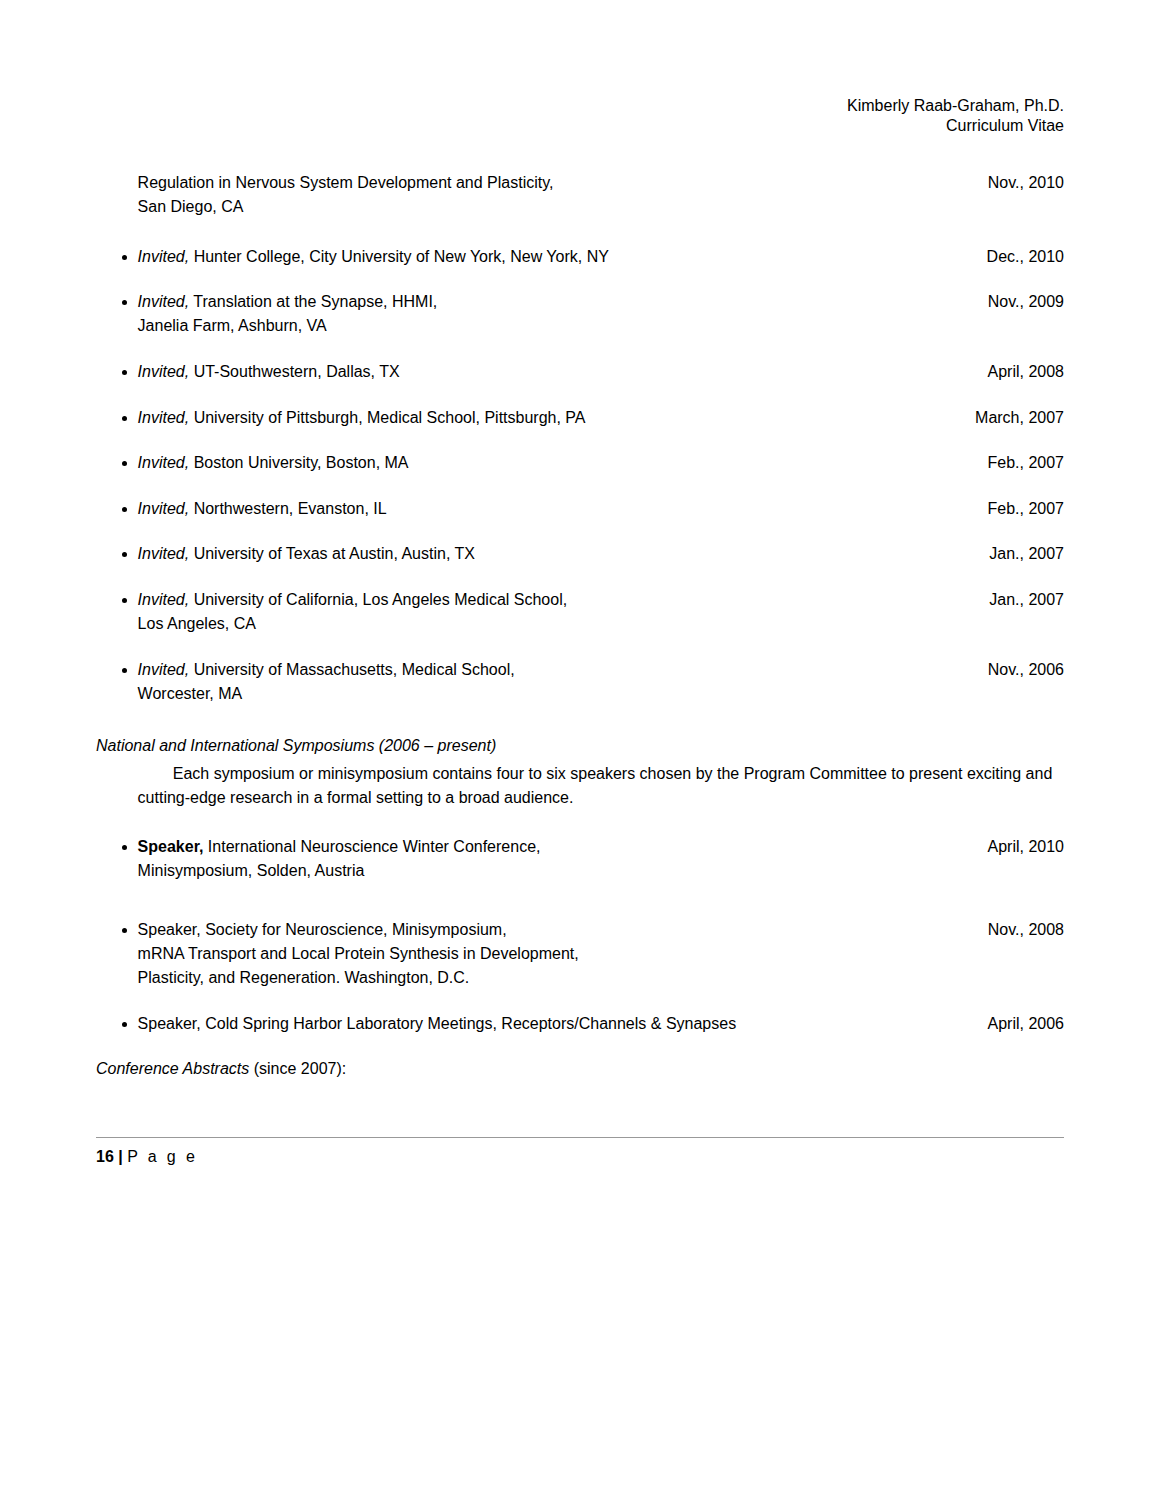Kimberly Raab-Graham, Ph.D.
Curriculum Vitae
Regulation in Nervous System Development and Plasticity,
San Diego, CA
Nov., 2010
Invited, Hunter College, City University of New York, New York, NY
Dec., 2010
Invited, Translation at the Synapse, HHMI,
Janelia Farm, Ashburn, VA
Nov., 2009
Invited, UT-Southwestern, Dallas, TX
April, 2008
Invited, University of Pittsburgh, Medical School, Pittsburgh, PA
March, 2007
Invited, Boston University, Boston, MA
Feb., 2007
Invited, Northwestern, Evanston, IL
Feb., 2007
Invited, University of Texas at Austin, Austin, TX
Jan., 2007
Invited, University of California, Los Angeles Medical School,
Los Angeles, CA
Jan., 2007
Invited, University of Massachusetts, Medical School,
Worcester, MA
Nov., 2006
National and International Symposiums (2006 – present)
Each symposium or minisymposium contains four to six speakers chosen by the Program Committee to present exciting and cutting-edge research in a formal setting to a broad audience.
Speaker, International Neuroscience Winter Conference,
Minisymposium, Solden, Austria
April, 2010
Speaker, Society for Neuroscience, Minisymposium,
mRNA Transport and Local Protein Synthesis in Development,
Plasticity, and Regeneration. Washington, D.C.
Nov., 2008
Speaker, Cold Spring Harbor Laboratory Meetings, Receptors/Channels & Synapses
April, 2006
Conference Abstracts (since 2007):
16 | P a g e